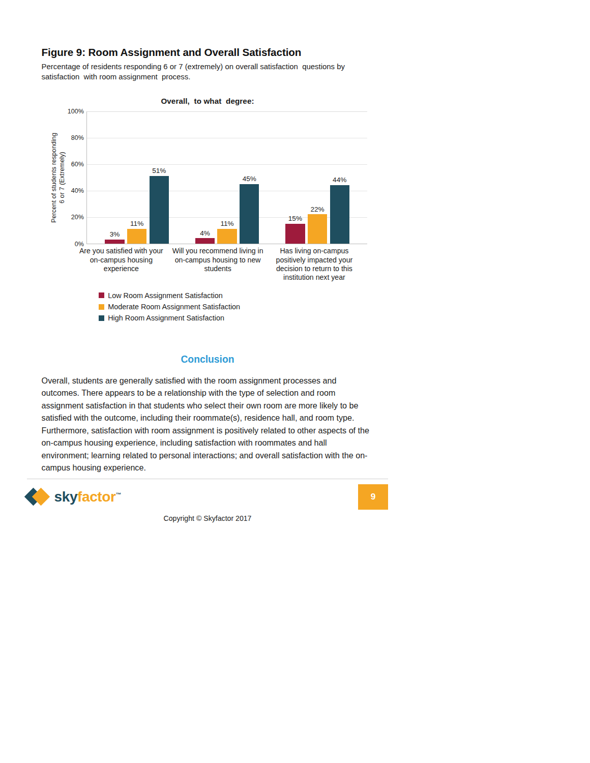Figure 9: Room Assignment and Overall Satisfaction
Percentage of residents responding 6 or 7 (extremely) on overall satisfaction questions by satisfaction with room assignment process.
Overall, to what degree:
Percent of students responding
6 or 7 (Extremely)
100% 80% 60% 40% 20% 0%
3%
11%
51%
4%
11%
45%
15%
22%
44%
Are you satisfied with your on-campus housing experience
Will you recommend living in on-campus housing to new students
Has living on-campus positively impacted your decision to return to this institution next year
Low Room Assignment Satisfaction
Moderate Room Assignment Satisfaction
High Room Assignment Satisfaction
Conclusion
Overall, students are generally satisfied with the room assignment processes and outcomes. There appears to be a relationship with the type of selection and room assignment satisfaction in that students who select their own room are more likely to be satisfied with the outcome, including their roommate(s), residence hall, and room type. Furthermore, satisfaction with room assignment is positively related to other aspects of the on-campus housing experience, including satisfaction with roommates and hall environment; learning related to personal interactions; and overall satisfaction with the on-campus housing experience.
sky factor™
9
Copyright © Skyfactor 2017